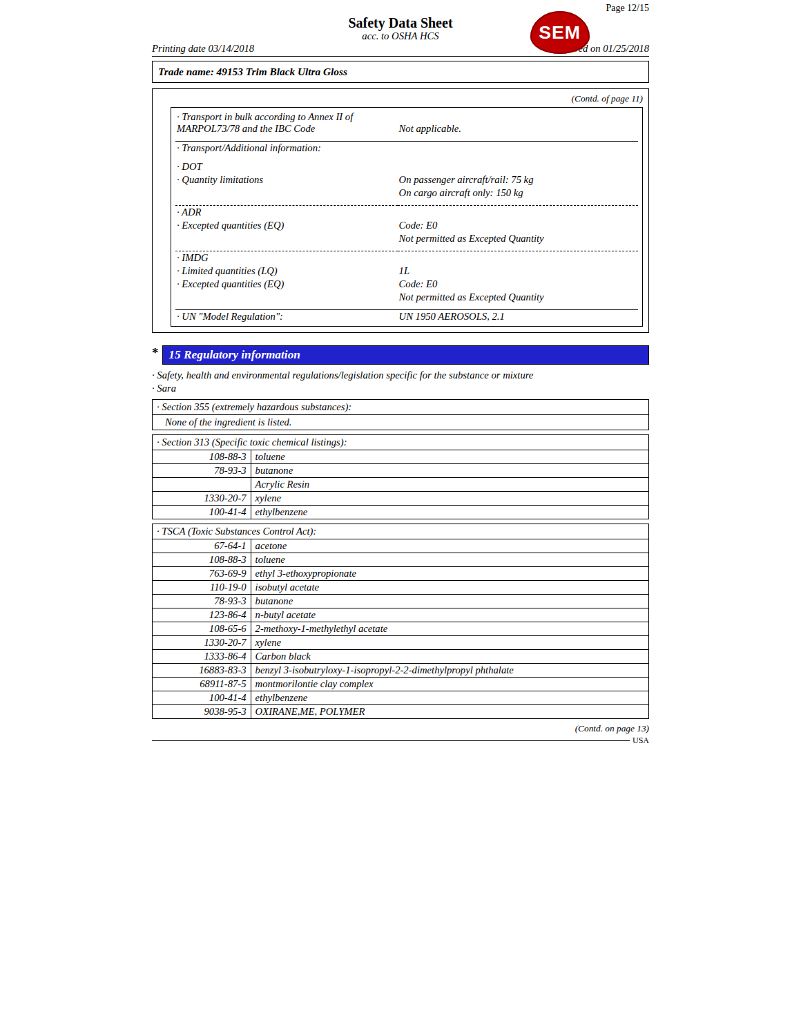Page 12/15
Safety Data Sheet
acc. to OSHA HCS
Printing date 03/14/2018
Reviewed on 01/25/2018
Trade name: 49153 Trim Black Ultra Gloss
(Contd. of page 11)
| · Transport in bulk according to Annex II of MARPOL73/78 and the IBC Code | Not applicable. |
| · Transport/Additional information: | |
| · DOT | |
| · Quantity limitations | On passenger aircraft/rail: 75 kg |
| | On cargo aircraft only: 150 kg |
| · ADR | |
| · Excepted quantities (EQ) | Code: E0 |
| | Not permitted as Excepted Quantity |
| · IMDG | |
| · Limited quantities (LQ) | 1L |
| · Excepted quantities (EQ) | Code: E0 |
| | Not permitted as Excepted Quantity |
| · UN "Model Regulation": | UN 1950 AEROSOLS, 2.1 |
*
15 Regulatory information
· Safety, health and environmental regulations/legislation specific for the substance or mixture
· Sara
· Section 355 (extremely hazardous substances):
None of the ingredient is listed.
· Section 313 (Specific toxic chemical listings):
| 108-88-3 | toluene |
| 78-93-3 | butanone |
| | Acrylic Resin |
| 1330-20-7 | xylene |
| 100-41-4 | ethylbenzene |
· TSCA (Toxic Substances Control Act):
| 67-64-1 | acetone |
| 108-88-3 | toluene |
| 763-69-9 | ethyl 3-ethoxypropionate |
| 110-19-0 | isobutyl acetate |
| 78-93-3 | butanone |
| 123-86-4 | n-butyl acetate |
| 108-65-6 | 2-methoxy-1-methylethyl acetate |
| 1330-20-7 | xylene |
| 1333-86-4 | Carbon black |
| 16883-83-3 | benzyl 3-isobutryloxy-1-isopropyl-2-2-dimethylpropyl phthalate |
| 68911-87-5 | montmorilontie clay complex |
| 100-41-4 | ethylbenzene |
| 9038-95-3 | OXIRANE,ME, POLYMER |
(Contd. on page 13)
USA